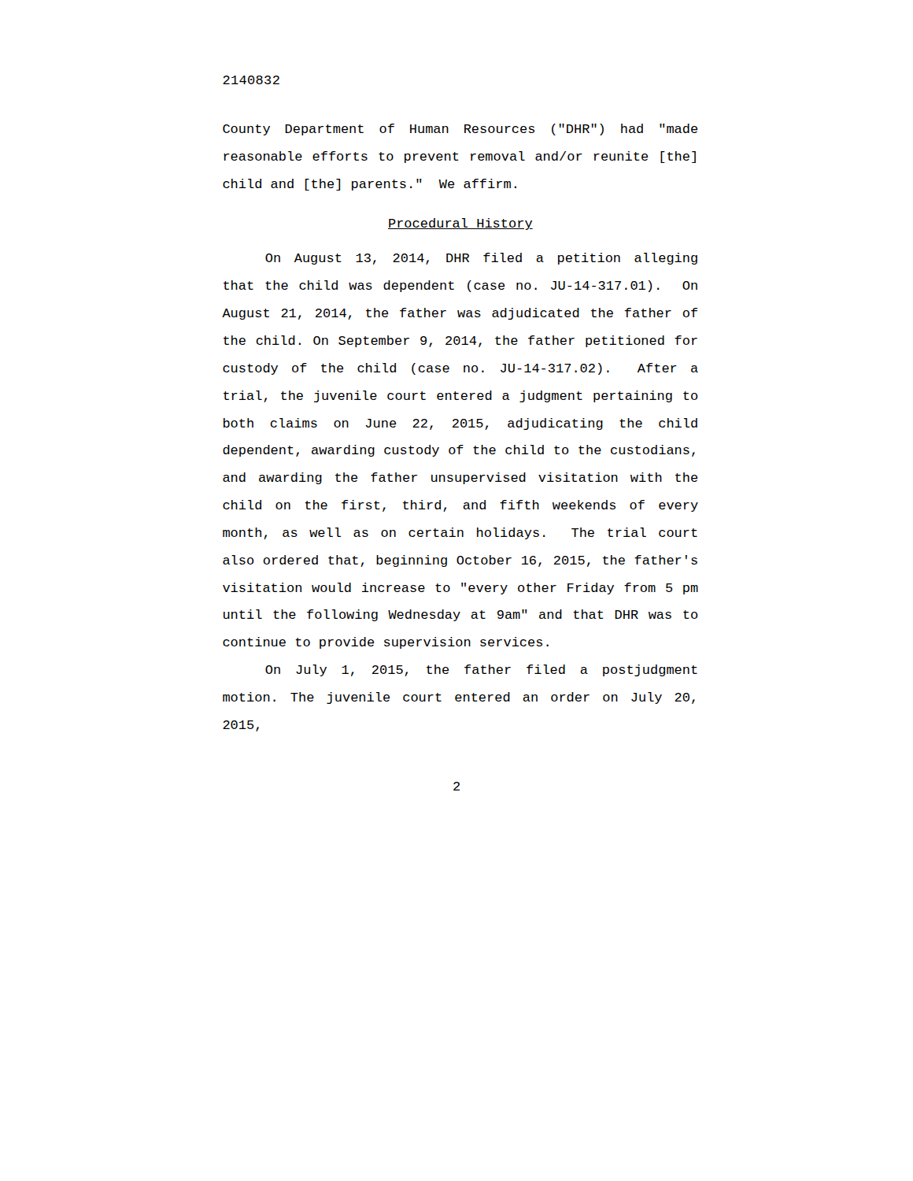2140832
County Department of Human Resources ("DHR") had "made reasonable efforts to prevent removal and/or reunite [the] child and [the] parents." We affirm.
Procedural History
On August 13, 2014, DHR filed a petition alleging that the child was dependent (case no. JU-14-317.01). On August 21, 2014, the father was adjudicated the father of the child. On September 9, 2014, the father petitioned for custody of the child (case no. JU-14-317.02). After a trial, the juvenile court entered a judgment pertaining to both claims on June 22, 2015, adjudicating the child dependent, awarding custody of the child to the custodians, and awarding the father unsupervised visitation with the child on the first, third, and fifth weekends of every month, as well as on certain holidays. The trial court also ordered that, beginning October 16, 2015, the father's visitation would increase to "every other Friday from 5 pm until the following Wednesday at 9am" and that DHR was to continue to provide supervision services.
On July 1, 2015, the father filed a postjudgment motion. The juvenile court entered an order on July 20, 2015,
2